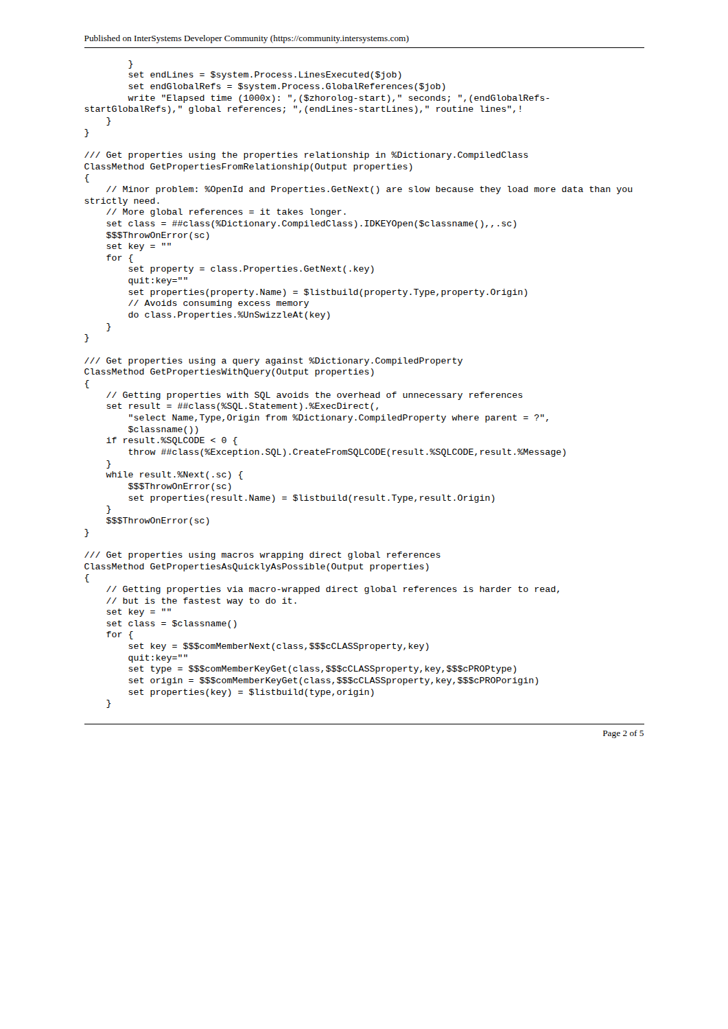Published on InterSystems Developer Community (https://community.intersystems.com)
        }
        set endLines = $system.Process.LinesExecuted($job)
        set endGlobalRefs = $system.Process.GlobalReferences($job)
        write "Elapsed time (1000x): ",($zhorolog-start)," seconds; ",(endGlobalRefs-startGlobalRefs)," global references; ",(endLines-startLines)," routine lines",!
    }
}

/// Get properties using the properties relationship in %Dictionary.CompiledClass
ClassMethod GetPropertiesFromRelationship(Output properties)
{
    // Minor problem: %OpenId and Properties.GetNext() are slow because they load more data than you strictly need.
    // More global references = it takes longer.
    set class = ##class(%Dictionary.CompiledClass).IDKEYOpen($classname(),,.sc)
    $$$ThrowOnError(sc)
    set key = ""
    for {
        set property = class.Properties.GetNext(.key)
        quit:key=""
        set properties(property.Name) = $listbuild(property.Type,property.Origin)
        // Avoids consuming excess memory
        do class.Properties.%UnSwizzleAt(key)
    }
}

/// Get properties using a query against %Dictionary.CompiledProperty
ClassMethod GetPropertiesWithQuery(Output properties)
{
    // Getting properties with SQL avoids the overhead of unnecessary references
    set result = ##class(%SQL.Statement).%ExecDirect(,
        "select Name,Type,Origin from %Dictionary.CompiledProperty where parent = ?",
        $classname())
    if result.%SQLCODE < 0 {
        throw ##class(%Exception.SQL).CreateFromSQLCODE(result.%SQLCODE,result.%Message)
    }
    while result.%Next(.sc) {
        $$$ThrowOnError(sc)
        set properties(result.Name) = $listbuild(result.Type,result.Origin)
    }
    $$$ThrowOnError(sc)
}

/// Get properties using macros wrapping direct global references
ClassMethod GetPropertiesAsQuicklyAsPossible(Output properties)
{
    // Getting properties via macro-wrapped direct global references is harder to read,
    // but is the fastest way to do it.
    set key = ""
    set class = $classname()
    for {
        set key = $$$comMemberNext(class,$$$cCLASSproperty,key)
        quit:key=""
        set type = $$$comMemberKeyGet(class,$$$cCLASSproperty,key,$$$cPROPtype)
        set origin = $$$comMemberKeyGet(class,$$$cCLASSproperty,key,$$$cPROPorigin)
        set properties(key) = $listbuild(type,origin)
    }
Page 2 of 5